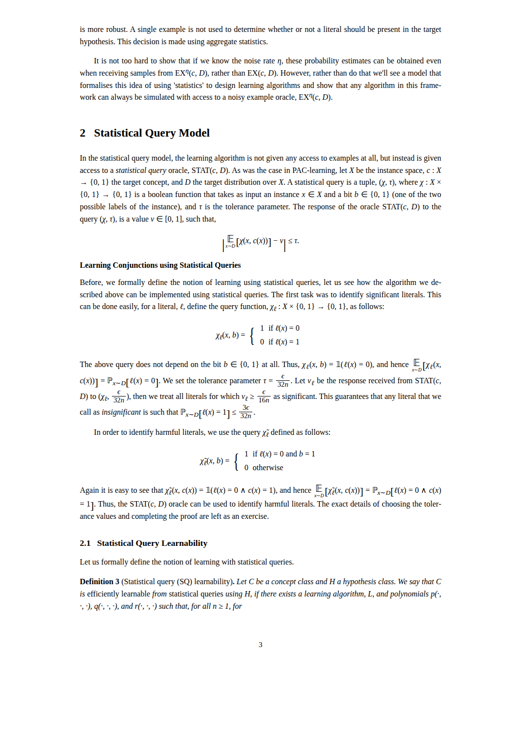is more robust. A single example is not used to determine whether or not a literal should be present in the target hypothesis. This decision is made using aggregate statistics.
It is not too hard to show that if we know the noise rate η, these probability estimates can be obtained even when receiving samples from EXη(c, D), rather than EX(c, D). However, rather than do that we'll see a model that formalises this idea of using 'statistics' to design learning algorithms and show that any algorithm in this framework can always be simulated with access to a noisy example oracle, EXη(c, D).
2 Statistical Query Model
In the statistical query model, the learning algorithm is not given any access to examples at all, but instead is given access to a statistical query oracle, STAT(c, D). As was the case in PAC-learning, let X be the instance space, c : X → {0, 1} the target concept, and D the target distribution over X. A statistical query is a tuple, (χ, τ), where χ : X × {0, 1} → {0, 1} is a boolean function that takes as input an instance x ∈ X and a bit b ∈ {0, 1} (one of the two possible labels of the instance), and τ is the tolerance parameter. The response of the oracle STAT(c, D) to the query (χ, τ), is a value v ∈ [0, 1], such that,
|𝔼x∼D[χ(x, c(x))] − v| ≤ τ.
Learning Conjunctions using Statistical Queries
Before, we formally define the notion of learning using statistical queries, let us see how the algorithm we described above can be implemented using statistical queries. The first task was to identify significant literals. This can be done easily, for a literal, ℓ, define the query function, χℓ : X × {0, 1} → {0, 1}, as follows:
χℓ(x, b) = {
| 1 | if ℓ ( x ) = 0 |
| 0 | if ℓ ( x ) = 1 |
The above query does not depend on the bit b ∈ {0, 1} at all. Thus, χℓ(x, b) = 𝟙(ℓ(x) = 0), and hence 𝔼x∼D[χℓ(x, c(x))] = ℙx∼D[ℓ(x) = 0]. We set the tolerance parameter τ = ϵ 32n. Let vℓ be the response received from STAT(c, D) to (χℓ, ϵ 32n), then we treat all literals for which vℓ ≥ ϵ 16n as significant. This guarantees that any literal that we call as insignificant is such that ℙx∼D[ℓ(x) = 1] ≤ 3ϵ 32n.
In order to identify harmful literals, we use the query χ̃ℓ defined as follows:
χ̃ℓ(x, b) = {
| 1 | if ℓ ( x ) = 0 and b = 1 |
| 0 | otherwise |
Again it is easy to see that χ̃ℓ(x, c(x)) = 𝟙(ℓ(x) = 0 ∧ c(x) = 1), and hence 𝔼x∼D[χ̃ℓ(x, c(x))] = ℙx∼D[ℓ(x) = 0 ∧ c(x) = 1]. Thus, the STAT(c, D) oracle can be used to identify harmful literals. The exact details of choosing the tolerance values and completing the proof are left as an exercise.
2.1 Statistical Query Learnability
Let us formally define the notion of learning with statistical queries.
Definition 3 (Statistical query (SQ) learnability). Let C be a concept class and H a hypothesis class. We say that C is efficiently learnable from statistical queries using H, if there exists a learning algorithm, L, and polynomials p(·, ·, ·), q(·, ·, ·), and r(·, ·, ·) such that, for all n ≥ 1, for
3